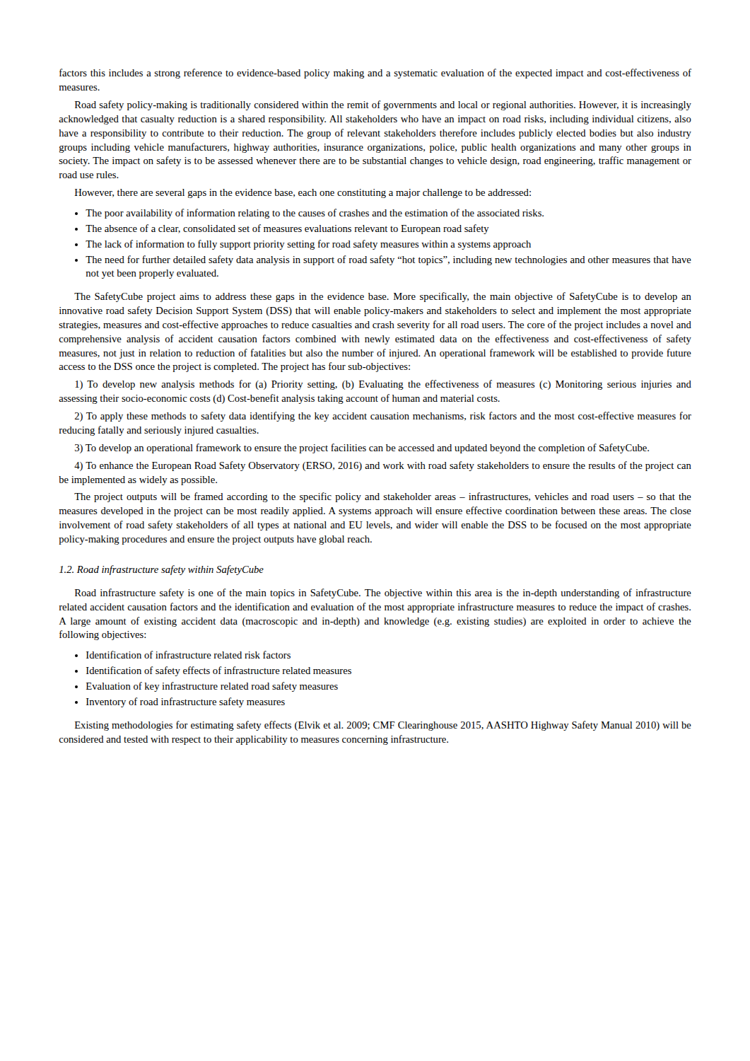factors this includes a strong reference to evidence-based policy making and a systematic evaluation of the expected impact and cost-effectiveness of measures.
Road safety policy-making is traditionally considered within the remit of governments and local or regional authorities. However, it is increasingly acknowledged that casualty reduction is a shared responsibility. All stakeholders who have an impact on road risks, including individual citizens, also have a responsibility to contribute to their reduction. The group of relevant stakeholders therefore includes publicly elected bodies but also industry groups including vehicle manufacturers, highway authorities, insurance organizations, police, public health organizations and many other groups in society. The impact on safety is to be assessed whenever there are to be substantial changes to vehicle design, road engineering, traffic management or road use rules.
However, there are several gaps in the evidence base, each one constituting a major challenge to be addressed:
The poor availability of information relating to the causes of crashes and the estimation of the associated risks.
The absence of a clear, consolidated set of measures evaluations relevant to European road safety
The lack of information to fully support priority setting for road safety measures within a systems approach
The need for further detailed safety data analysis in support of road safety “hot topics”, including new technologies and other measures that have not yet been properly evaluated.
The SafetyCube project aims to address these gaps in the evidence base. More specifically, the main objective of SafetyCube is to develop an innovative road safety Decision Support System (DSS) that will enable policy-makers and stakeholders to select and implement the most appropriate strategies, measures and cost-effective approaches to reduce casualties and crash severity for all road users. The core of the project includes a novel and comprehensive analysis of accident causation factors combined with newly estimated data on the effectiveness and cost-effectiveness of safety measures, not just in relation to reduction of fatalities but also the number of injured. An operational framework will be established to provide future access to the DSS once the project is completed. The project has four sub-objectives:
1) To develop new analysis methods for (a) Priority setting, (b) Evaluating the effectiveness of measures (c) Monitoring serious injuries and assessing their socio-economic costs (d) Cost-benefit analysis taking account of human and material costs.
2) To apply these methods to safety data identifying the key accident causation mechanisms, risk factors and the most cost-effective measures for reducing fatally and seriously injured casualties.
3) To develop an operational framework to ensure the project facilities can be accessed and updated beyond the completion of SafetyCube.
4) To enhance the European Road Safety Observatory (ERSO, 2016) and work with road safety stakeholders to ensure the results of the project can be implemented as widely as possible.
The project outputs will be framed according to the specific policy and stakeholder areas – infrastructures, vehicles and road users – so that the measures developed in the project can be most readily applied. A systems approach will ensure effective coordination between these areas. The close involvement of road safety stakeholders of all types at national and EU levels, and wider will enable the DSS to be focused on the most appropriate policy-making procedures and ensure the project outputs have global reach.
1.2. Road infrastructure safety within SafetyCube
Road infrastructure safety is one of the main topics in SafetyCube. The objective within this area is the in-depth understanding of infrastructure related accident causation factors and the identification and evaluation of the most appropriate infrastructure measures to reduce the impact of crashes. A large amount of existing accident data (macroscopic and in-depth) and knowledge (e.g. existing studies) are exploited in order to achieve the following objectives:
Identification of infrastructure related risk factors
Identification of safety effects of infrastructure related measures
Evaluation of key infrastructure related road safety measures
Inventory of road infrastructure safety measures
Existing methodologies for estimating safety effects (Elvik et al. 2009; CMF Clearinghouse 2015, AASHTO Highway Safety Manual 2010) will be considered and tested with respect to their applicability to measures concerning infrastructure.